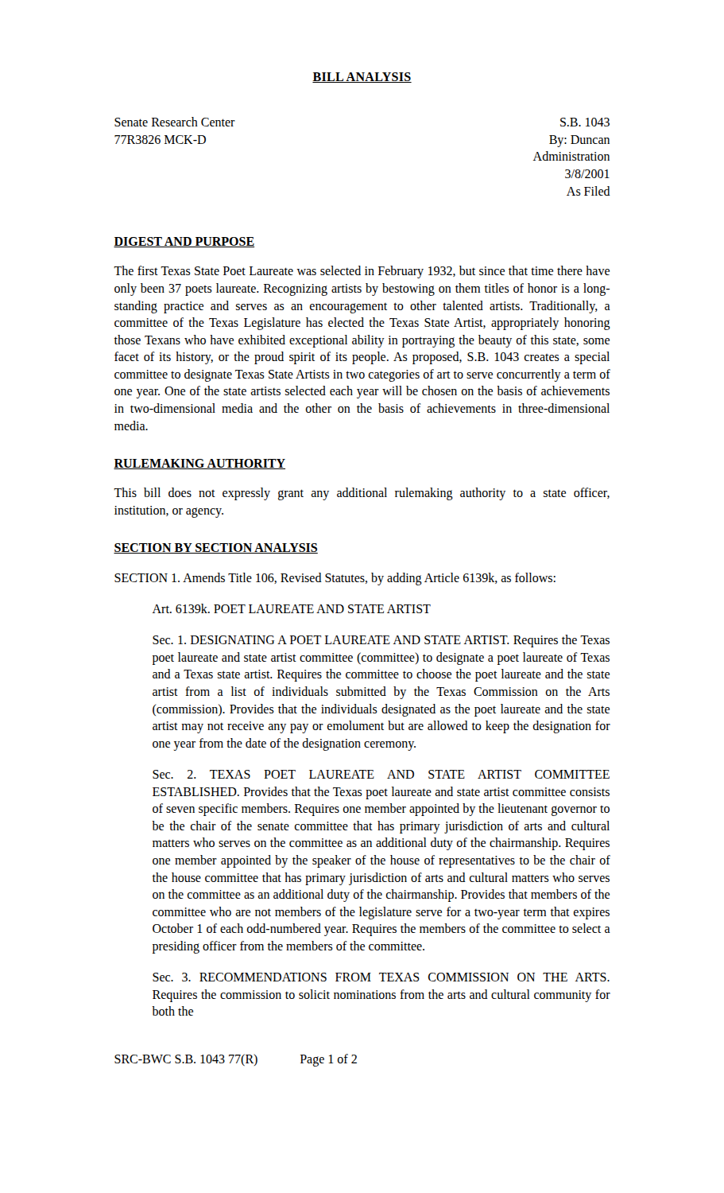BILL ANALYSIS
Senate Research Center
77R3826 MCK-D
S.B. 1043
By: Duncan
Administration
3/8/2001
As Filed
DIGEST AND PURPOSE
The first Texas State Poet Laureate was selected in February 1932, but since that time there have only been 37 poets laureate. Recognizing artists by bestowing on them titles of honor is a long-standing practice and serves as an encouragement to other talented artists. Traditionally, a committee of the Texas Legislature has elected the Texas State Artist, appropriately honoring those Texans who have exhibited exceptional ability in portraying the beauty of this state, some facet of its history, or the proud spirit of its people. As proposed, S.B. 1043 creates a special committee to designate Texas State Artists in two categories of art to serve concurrently a term of one year. One of the state artists selected each year will be chosen on the basis of achievements in two-dimensional media and the other on the basis of achievements in three-dimensional media.
RULEMAKING AUTHORITY
This bill does not expressly grant any additional rulemaking authority to a state officer, institution, or agency.
SECTION BY SECTION ANALYSIS
SECTION 1. Amends Title 106, Revised Statutes, by adding Article 6139k, as follows:
Art. 6139k. POET LAUREATE AND STATE ARTIST
Sec. 1. DESIGNATING A POET LAUREATE AND STATE ARTIST. Requires the Texas poet laureate and state artist committee (committee) to designate a poet laureate of Texas and a Texas state artist. Requires the committee to choose the poet laureate and the state artist from a list of individuals submitted by the Texas Commission on the Arts (commission). Provides that the individuals designated as the poet laureate and the state artist may not receive any pay or emolument but are allowed to keep the designation for one year from the date of the designation ceremony.
Sec. 2. TEXAS POET LAUREATE AND STATE ARTIST COMMITTEE ESTABLISHED. Provides that the Texas poet laureate and state artist committee consists of seven specific members. Requires one member appointed by the lieutenant governor to be the chair of the senate committee that has primary jurisdiction of arts and cultural matters who serves on the committee as an additional duty of the chairmanship. Requires one member appointed by the speaker of the house of representatives to be the chair of the house committee that has primary jurisdiction of arts and cultural matters who serves on the committee as an additional duty of the chairmanship. Provides that members of the committee who are not members of the legislature serve for a two-year term that expires October 1 of each odd-numbered year. Requires the members of the committee to select a presiding officer from the members of the committee.
Sec. 3. RECOMMENDATIONS FROM TEXAS COMMISSION ON THE ARTS. Requires the commission to solicit nominations from the arts and cultural community for both the
SRC-BWC S.B. 1043 77(R)
Page 1 of 2